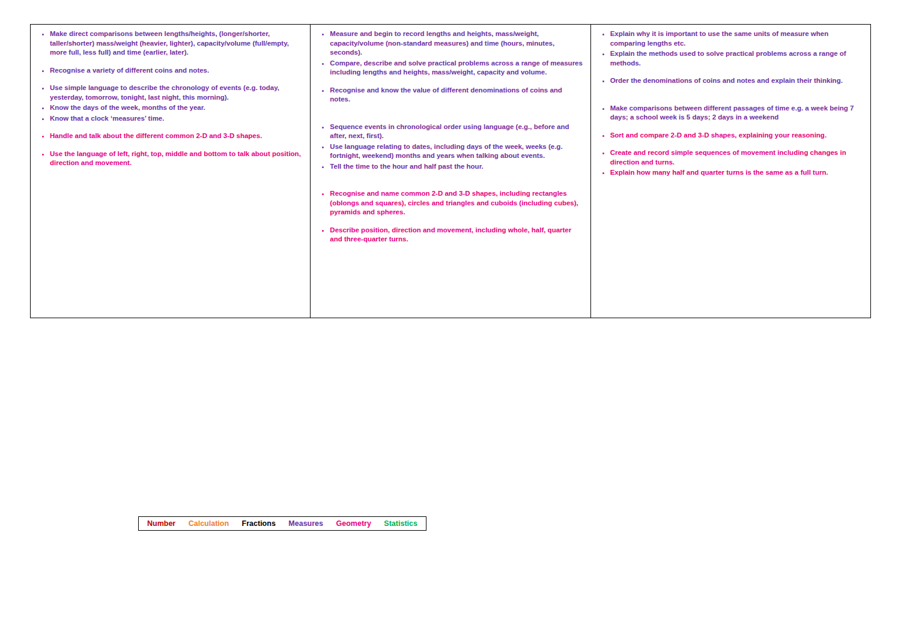| Make direct comparisons between lengths/heights, (longer/shorter, taller/shorter) mass/weight (heavier, lighter), capacity/volume (full/empty, more full, less full) and time (earlier, later). Recognise a variety of different coins and notes. Use simple language to describe the chronology of events (e.g. today, yesterday, tomorrow, tonight, last night, this morning). Know the days of the week, months of the year. Know that a clock ‘measures’ time. Handle and talk about the different common 2-D and 3-D shapes. Use the language of left, right, top, middle and bottom to talk about position, direction and movement. | Measure and begin to record lengths and heights, mass/weight, capacity/volume (non-standard measures) and time (hours, minutes, seconds). Compare, describe and solve practical problems across a range of measures including lengths and heights, mass/weight, capacity and volume. Recognise and know the value of different denominations of coins and notes. Sequence events in chronological order using language (e.g., before and after, next, first). Use language relating to dates, including days of the week, weeks (e.g. fortnight, weekend) months and years when talking about events. Tell the time to the hour and half past the hour. Recognise and name common 2-D and 3-D shapes, including rectangles (oblongs and squares), circles and triangles and cuboids (including cubes), pyramids and spheres. Describe position, direction and movement, including whole, half, quarter and three-quarter turns. | Explain why it is important to use the same units of measure when comparing lengths etc. Explain the methods used to solve practical problems across a range of methods. Order the denominations of coins and notes and explain their thinking. Make comparisons between different passages of time e.g. a week being 7 days; a school week is 5 days; 2 days in a weekend Sort and compare 2-D and 3-D shapes, explaining your reasoning. Create and record simple sequences of movement including changes in direction and turns. Explain how many half and quarter turns is the same as a full turn. |
| Number Calculation Fractions Measures Geometry Statistics |